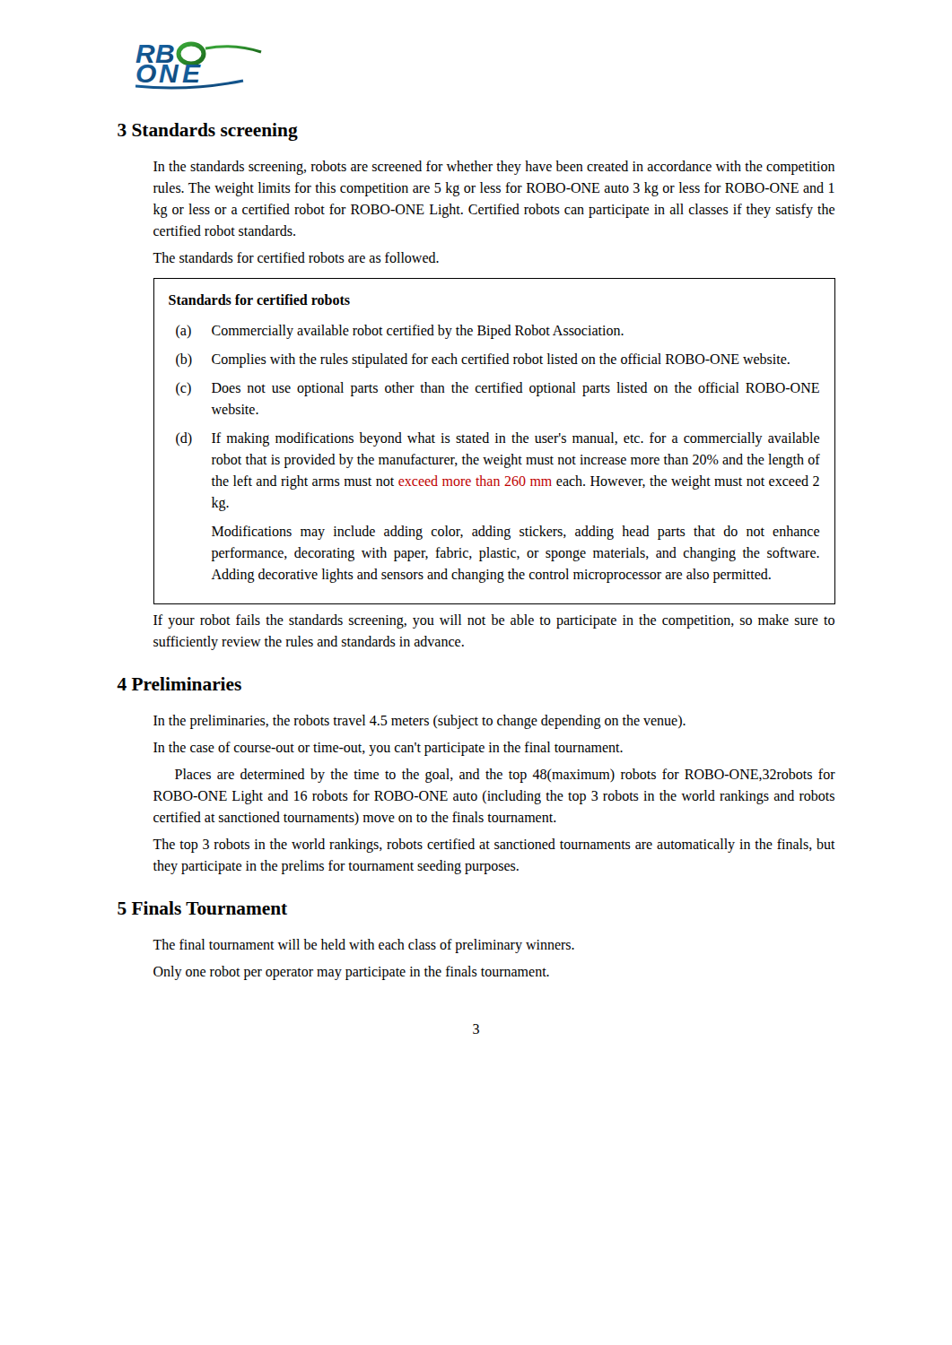R B O N E
3 Standards screening
In the standards screening, robots are screened for whether they have been created in accordance with the competition rules. The weight limits for this competition are 5 kg or less for ROBO-ONE auto 3 kg or less for ROBO-ONE and 1 kg or less or a certified robot for ROBO-ONE Light. Certified robots can participate in all classes if they satisfy the certified robot standards.
The standards for certified robots are as followed.
Standards for certified robots
(a) Commercially available robot certified by the Biped Robot Association.
(b) Complies with the rules stipulated for each certified robot listed on the official ROBO-ONE website.
(c) Does not use optional parts other than the certified optional parts listed on the official ROBO-ONE website.
(d) If making modifications beyond what is stated in the user's manual, etc. for a commercially available robot that is provided by the manufacturer, the weight must not increase more than 20% and the length of the left and right arms must not exceed more than 260 mm each. However, the weight must not exceed 2 kg.
Modifications may include adding color, adding stickers, adding head parts that do not enhance performance, decorating with paper, fabric, plastic, or sponge materials, and changing the software. Adding decorative lights and sensors and changing the control microprocessor are also permitted.
If your robot fails the standards screening, you will not be able to participate in the competition, so make sure to sufficiently review the rules and standards in advance.
4 Preliminaries
In the preliminaries, the robots travel 4.5 meters (subject to change depending on the venue).
In the case of course-out or time-out, you can't participate in the final tournament.
Places are determined by the time to the goal, and the top 48(maximum) robots for ROBO-ONE,32robots for ROBO-ONE Light and 16 robots for ROBO-ONE auto (including the top 3 robots in the world rankings and robots certified at sanctioned tournaments) move on to the finals tournament.
The top 3 robots in the world rankings, robots certified at sanctioned tournaments are automatically in the finals, but they participate in the prelims for tournament seeding purposes.
5 Finals Tournament
The final tournament will be held with each class of preliminary winners.
Only one robot per operator may participate in the finals tournament.
3